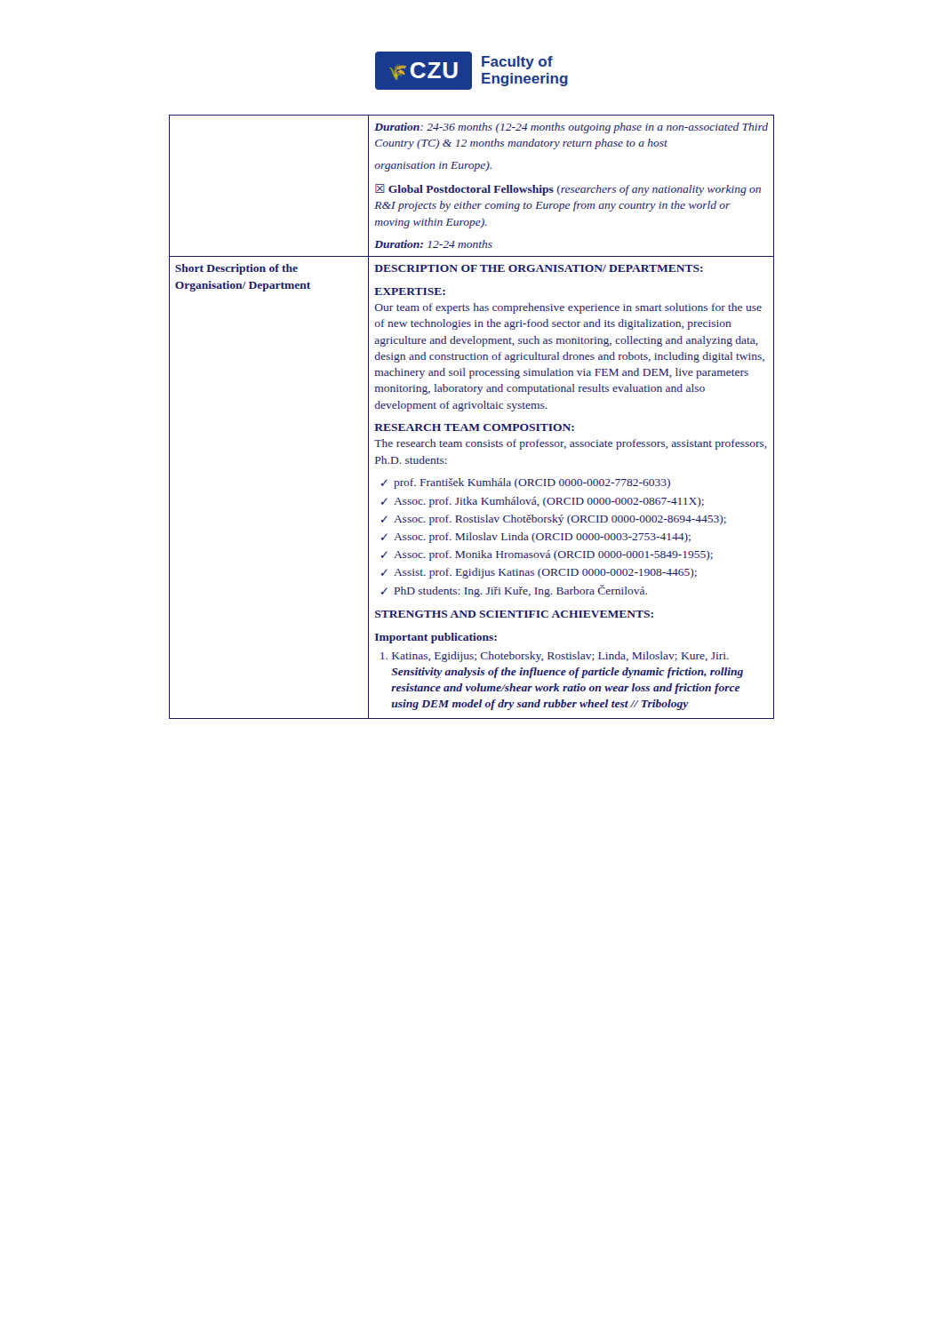🌾CZU Faculty of
Engineering
| | Duration : 24-36 months (12-24 months outgoing phase in a non-associated Third Country (TC) & 12 months mandatory return phase to a host organisation in Europe). ☒ Global Postdoctoral Fellowships ( researchers of any nationality working on R&I projects by either coming to Europe from any country in the world or moving within Europe). Duration: 12-24 months |
| Short Description of the Organisation/ Department | DESCRIPTION OF THE ORGANISATION/ DEPARTMENTS: EXPERTISE: Our team of experts has comprehensive experience in smart solutions for the use of new technologies in the agri-food sector and its digitalization, precision agriculture and development, such as monitoring, collecting and analyzing data, design and construction of agricultural drones and robots, including digital twins, machinery and soil processing simulation via FEM and DEM, live parameters monitoring, laboratory and computational results evaluation and also development of agrivoltaic systems. RESEARCH TEAM COMPOSITION: The research team consists of professor, associate professors, assistant professors, Ph.D. students: prof. František Kumhála (ORCID 0000-0002-7782-6033) Assoc. prof. Jitka Kumhálová, (ORCID 0000-0002-0867-411X); Assoc. prof. Rostislav Chotěborský (ORCID 0000-0002-8694-4453); Assoc. prof. Miloslav Linda (ORCID 0000-0003-2753-4144); Assoc. prof. Monika Hromasová (ORCID 0000-0001-5849-1955); Assist. prof. Egidijus Katinas (ORCID 0000-0002-1908-4465); PhD students: Ing. Jiři Kuře, Ing. Barbora Černilová. STRENGTHS AND SCIENTIFIC ACHIEVEMENTS: Important publications: Katinas, Egidijus; Choteborsky, Rostislav; Linda, Miloslav; Kure, Jiri. Sensitivity analysis of the influence of particle dynamic friction, rolling resistance and volume/shear work ratio on wear loss and friction force using DEM model of dry sand rubber wheel test // Tribology |